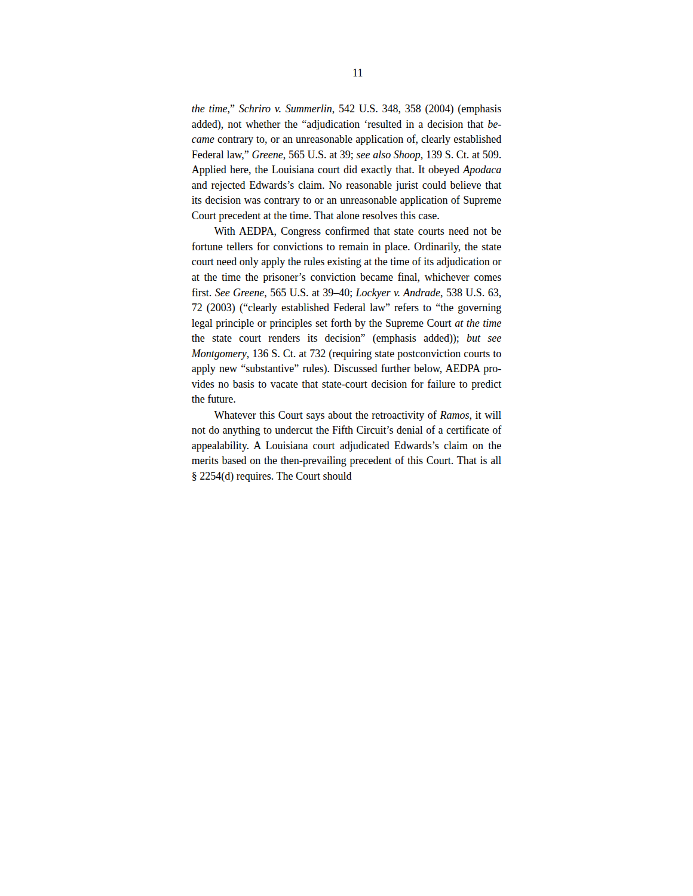11
the time,” Schriro v. Summerlin, 542 U.S. 348, 358 (2004) (emphasis added), not whether the “adjudication ‘resulted in a decision that became contrary to, or an unreasonable application of, clearly established Federal law,” Greene, 565 U.S. at 39; see also Shoop, 139 S. Ct. at 509. Applied here, the Louisiana court did exactly that. It obeyed Apodaca and rejected Edwards’s claim. No reasonable jurist could believe that its decision was contrary to or an unreasonable application of Supreme Court precedent at the time. That alone resolves this case.
With AEDPA, Congress confirmed that state courts need not be fortune tellers for convictions to remain in place. Ordinarily, the state court need only apply the rules existing at the time of its adjudication or at the time the prisoner’s conviction became final, whichever comes first. See Greene, 565 U.S. at 39–40; Lockyer v. Andrade, 538 U.S. 63, 72 (2003) (“clearly established Federal law” refers to “the governing legal principle or principles set forth by the Supreme Court at the time the state court renders its decision” (emphasis added)); but see Montgomery, 136 S. Ct. at 732 (requiring state postconviction courts to apply new “substantive” rules). Discussed further below, AEDPA provides no basis to vacate that state-court decision for failure to predict the future.
Whatever this Court says about the retroactivity of Ramos, it will not do anything to undercut the Fifth Circuit’s denial of a certificate of appealability. A Louisiana court adjudicated Edwards’s claim on the merits based on the then-prevailing precedent of this Court. That is all § 2254(d) requires. The Court should